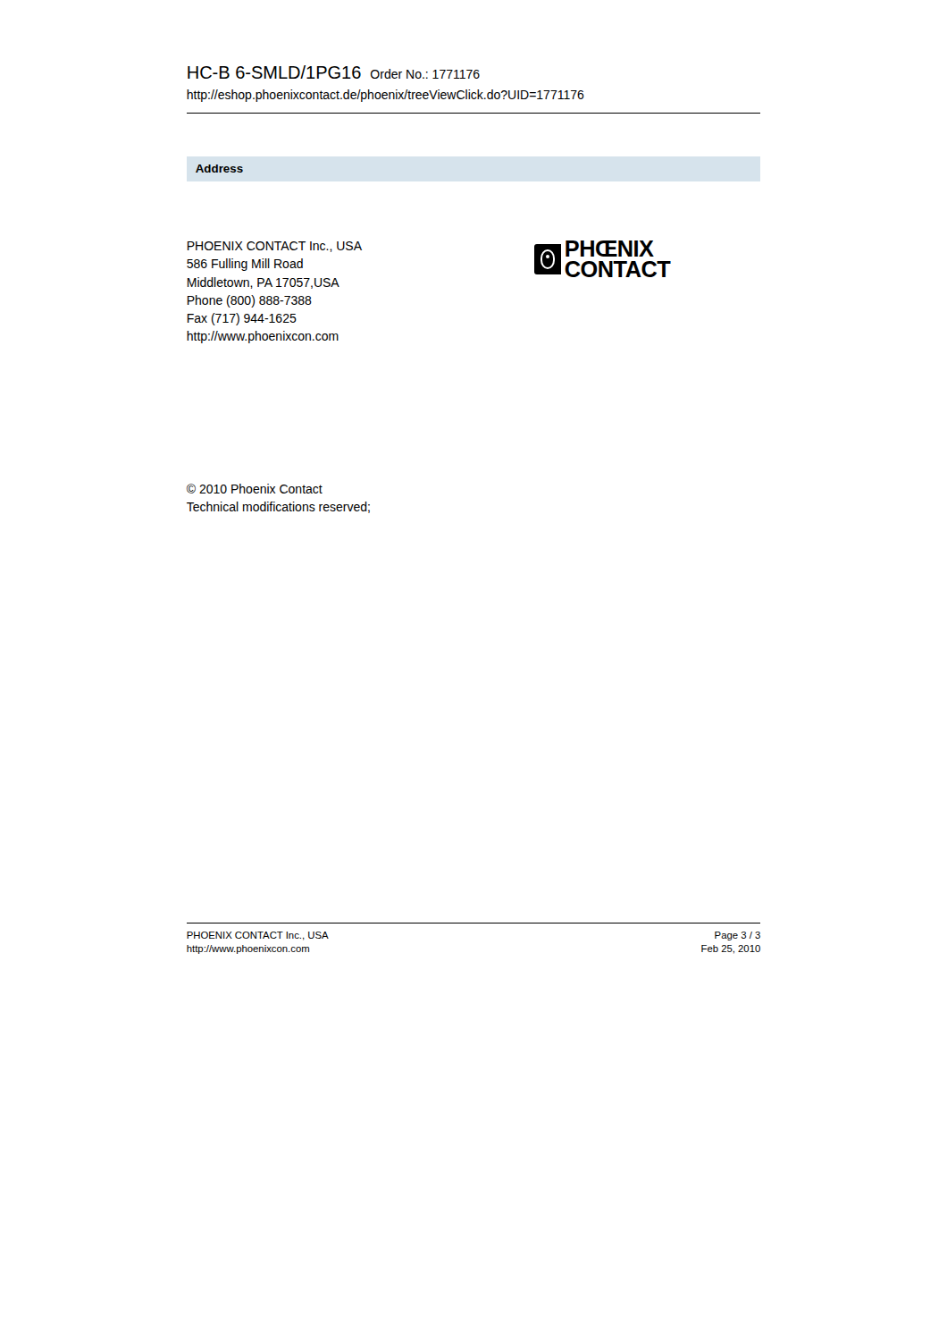HC-B 6-SMLD/1PG16 Order No.: 1771176
http://eshop.phoenixcontact.de/phoenix/treeViewClick.do?UID=1771176
Address
PHOENIX CONTACT Inc., USA
586 Fulling Mill Road
Middletown, PA 17057,USA
Phone (800) 888-7388
Fax (717) 944-1625
http://www.phoenixcon.com
PHŒNIX CONTACT
© 2010 Phoenix Contact
Technical modifications reserved;
PHOENIX CONTACT Inc., USA
http://www.phoenixcon.com
Page 3 / 3
Feb 25, 2010